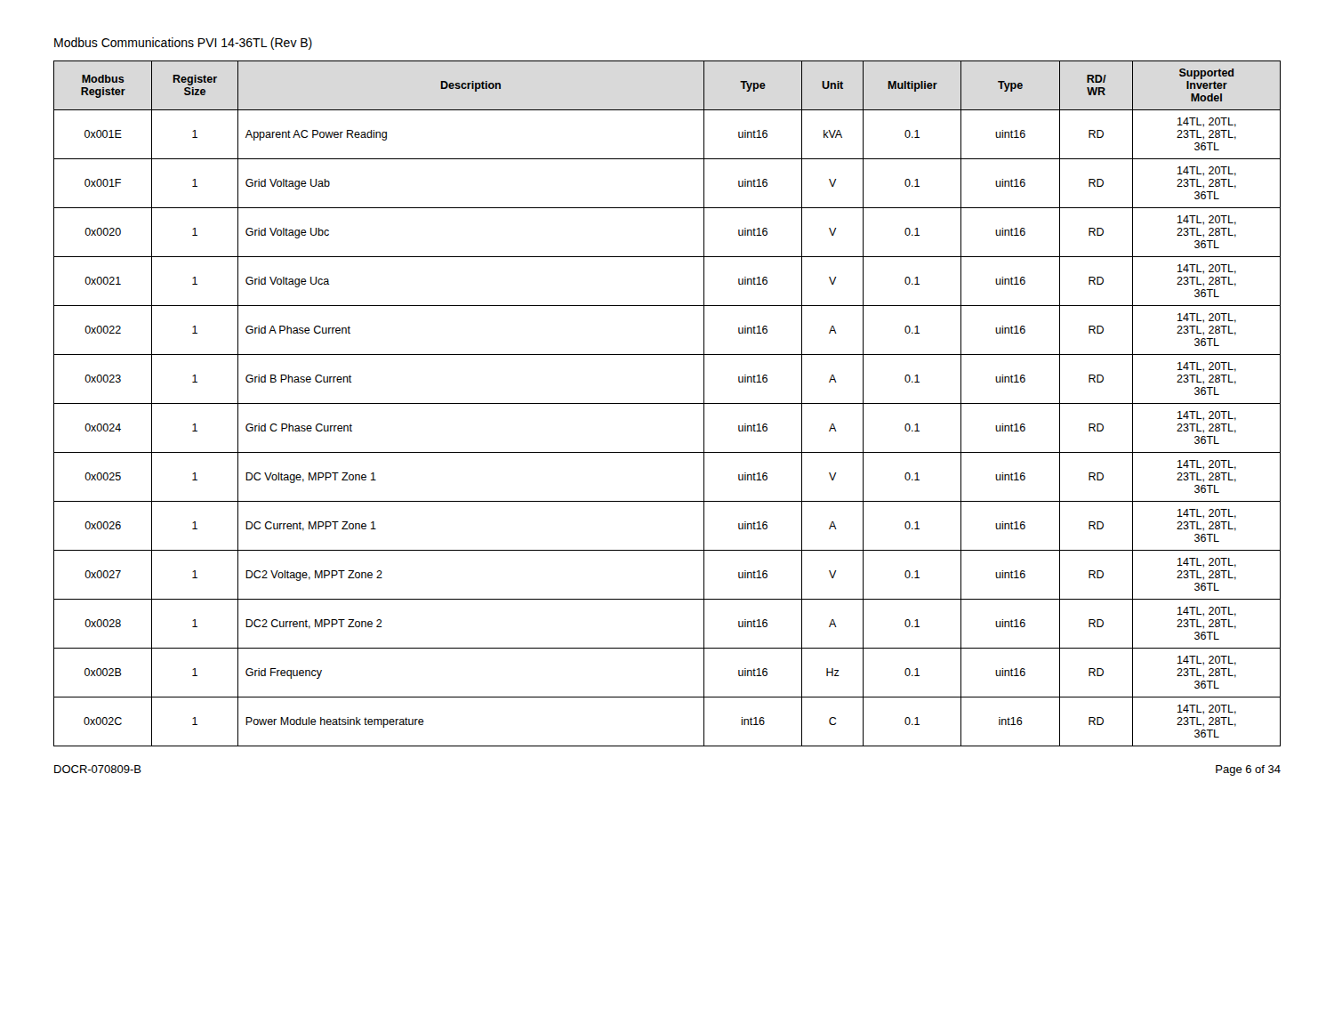Modbus Communications PVI 14-36TL (Rev B)
| Modbus Register | Register Size | Description | Type | Unit | Multiplier | Type | RD/ WR | Supported Inverter Model |
| --- | --- | --- | --- | --- | --- | --- | --- | --- |
| 0x001E | 1 | Apparent AC Power Reading | uint16 | kVA | 0.1 | uint16 | RD | 14TL, 20TL, 23TL, 28TL, 36TL |
| 0x001F | 1 | Grid Voltage Uab | uint16 | V | 0.1 | uint16 | RD | 14TL, 20TL, 23TL, 28TL, 36TL |
| 0x0020 | 1 | Grid Voltage Ubc | uint16 | V | 0.1 | uint16 | RD | 14TL, 20TL, 23TL, 28TL, 36TL |
| 0x0021 | 1 | Grid Voltage Uca | uint16 | V | 0.1 | uint16 | RD | 14TL, 20TL, 23TL, 28TL, 36TL |
| 0x0022 | 1 | Grid A Phase Current | uint16 | A | 0.1 | uint16 | RD | 14TL, 20TL, 23TL, 28TL, 36TL |
| 0x0023 | 1 | Grid B Phase Current | uint16 | A | 0.1 | uint16 | RD | 14TL, 20TL, 23TL, 28TL, 36TL |
| 0x0024 | 1 | Grid C Phase Current | uint16 | A | 0.1 | uint16 | RD | 14TL, 20TL, 23TL, 28TL, 36TL |
| 0x0025 | 1 | DC Voltage, MPPT Zone 1 | uint16 | V | 0.1 | uint16 | RD | 14TL, 20TL, 23TL, 28TL, 36TL |
| 0x0026 | 1 | DC Current, MPPT Zone 1 | uint16 | A | 0.1 | uint16 | RD | 14TL, 20TL, 23TL, 28TL, 36TL |
| 0x0027 | 1 | DC2 Voltage, MPPT Zone 2 | uint16 | V | 0.1 | uint16 | RD | 14TL, 20TL, 23TL, 28TL, 36TL |
| 0x0028 | 1 | DC2 Current, MPPT Zone 2 | uint16 | A | 0.1 | uint16 | RD | 14TL, 20TL, 23TL, 28TL, 36TL |
| 0x002B | 1 | Grid Frequency | uint16 | Hz | 0.1 | uint16 | RD | 14TL, 20TL, 23TL, 28TL, 36TL |
| 0x002C | 1 | Power Module heatsink temperature | int16 | C | 0.1 | int16 | RD | 14TL, 20TL, 23TL, 28TL, 36TL |
DOCR-070809-B Page 6 of 34